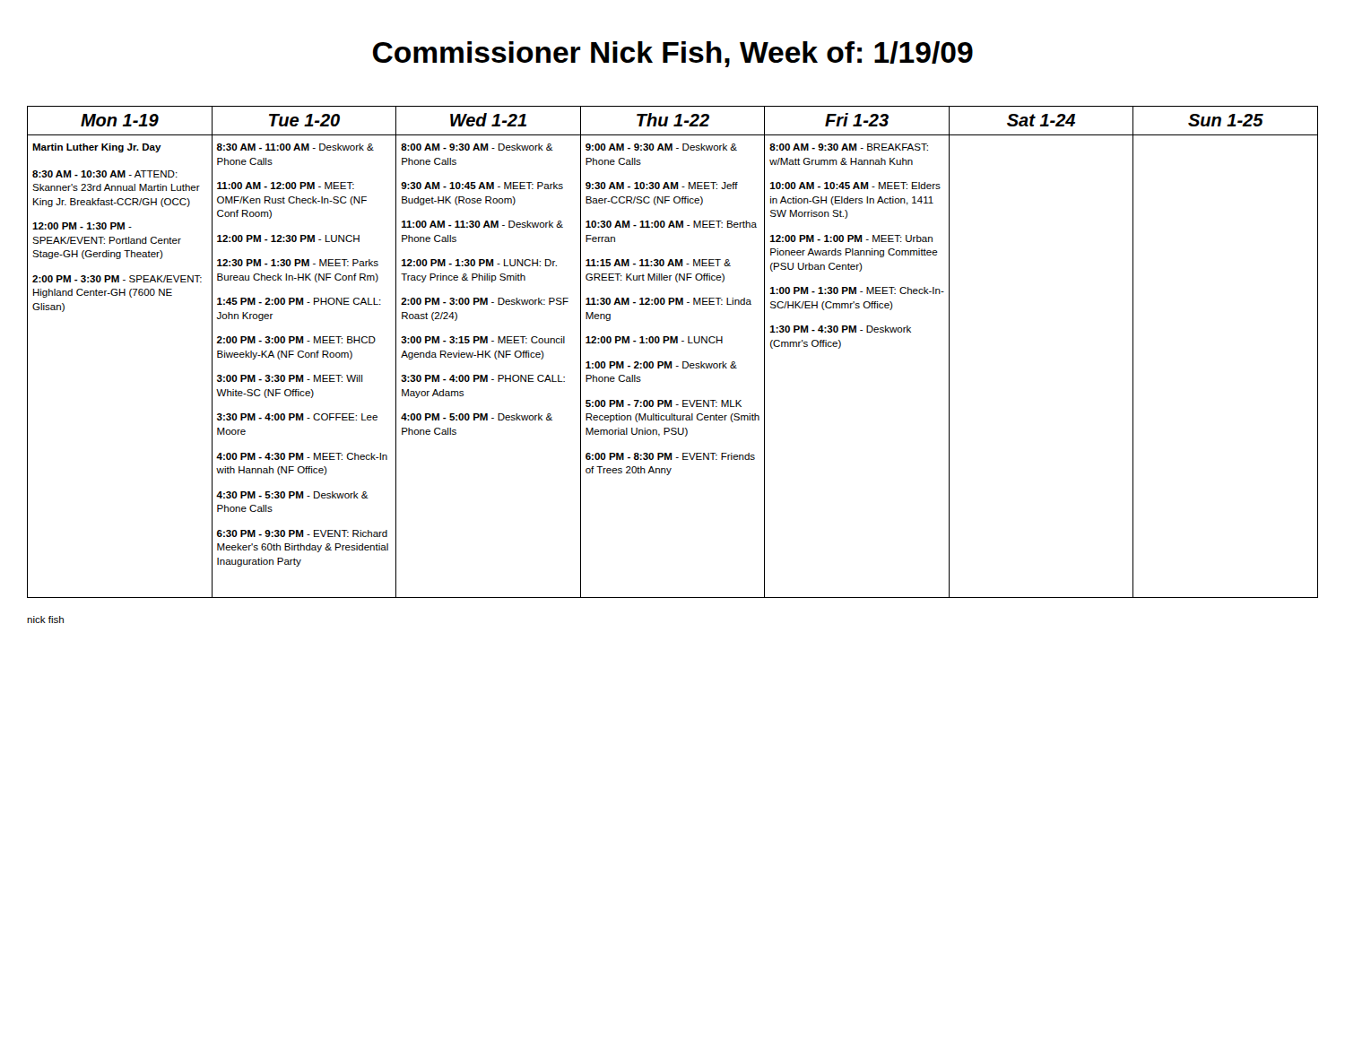Commissioner Nick Fish, Week of: 1/19/09
| Mon 1-19 | Tue 1-20 | Wed 1-21 | Thu 1-22 | Fri 1-23 | Sat 1-24 | Sun 1-25 |
| --- | --- | --- | --- | --- | --- | --- |
| Martin Luther King Jr. Day 8:30 AM - 10:30 AM - ATTEND: Skanner's 23rd Annual Martin Luther King Jr. Breakfast-CCR/GH (OCC) 12:00 PM - 1:30 PM - SPEAK/EVENT: Portland Center Stage-GH (Gerding Theater) 2:00 PM - 3:30 PM - SPEAK/EVENT: Highland Center-GH (7600 NE Glisan) | 8:30 AM - 11:00 AM - Deskwork & Phone Calls 11:00 AM - 12:00 PM - MEET: OMF/Ken Rust Check-In-SC (NF Conf Room) 12:00 PM - 12:30 PM - LUNCH 12:30 PM - 1:30 PM - MEET: Parks Bureau Check In-HK (NF Conf Rm) 1:45 PM - 2:00 PM - PHONE CALL: John Kroger 2:00 PM - 3:00 PM - MEET: BHCD Biweekly-KA (NF Conf Room) 3:00 PM - 3:30 PM - MEET: Will White-SC (NF Office) 3:30 PM - 4:00 PM - COFFEE: Lee Moore 4:00 PM - 4:30 PM - MEET: Check-In with Hannah (NF Office) 4:30 PM - 5:30 PM - Deskwork & Phone Calls 6:30 PM - 9:30 PM - EVENT: Richard Meeker's 60th Birthday & Presidential Inauguration Party | 8:00 AM - 9:30 AM - Deskwork & Phone Calls 9:30 AM - 10:45 AM - MEET: Parks Budget-HK (Rose Room) 11:00 AM - 11:30 AM - Deskwork & Phone Calls 12:00 PM - 1:30 PM - LUNCH: Dr. Tracy Prince & Philip Smith 2:00 PM - 3:00 PM - Deskwork: PSF Roast (2/24) 3:00 PM - 3:15 PM - MEET: Council Agenda Review-HK (NF Office) 3:30 PM - 4:00 PM - PHONE CALL: Mayor Adams 4:00 PM - 5:00 PM - Deskwork & Phone Calls | 9:00 AM - 9:30 AM - Deskwork & Phone Calls 9:30 AM - 10:30 AM - MEET: Jeff Baer-CCR/SC (NF Office) 10:30 AM - 11:00 AM - MEET: Bertha Ferran 11:15 AM - 11:30 AM - MEET & GREET: Kurt Miller (NF Office) 11:30 AM - 12:00 PM - MEET: Linda Meng 12:00 PM - 1:00 PM - LUNCH 1:00 PM - 2:00 PM - Deskwork & Phone Calls 5:00 PM - 7:00 PM - EVENT: MLK Reception (Multicultural Center (Smith Memorial Union, PSU) 6:00 PM - 8:30 PM - EVENT: Friends of Trees 20th Anny | 8:00 AM - 9:30 AM - BREAKFAST: w/Matt Grumm & Hannah Kuhn 10:00 AM - 10:45 AM - MEET: Elders in Action-GH (Elders In Action, 1411 SW Morrison St.) 12:00 PM - 1:00 PM - MEET: Urban Pioneer Awards Planning Committee (PSU Urban Center) 1:00 PM - 1:30 PM - MEET: Check-In-SC/HK/EH (Cmmr's Office) 1:30 PM - 4:30 PM - Deskwork (Cmmr's Office) | | |
nick fish